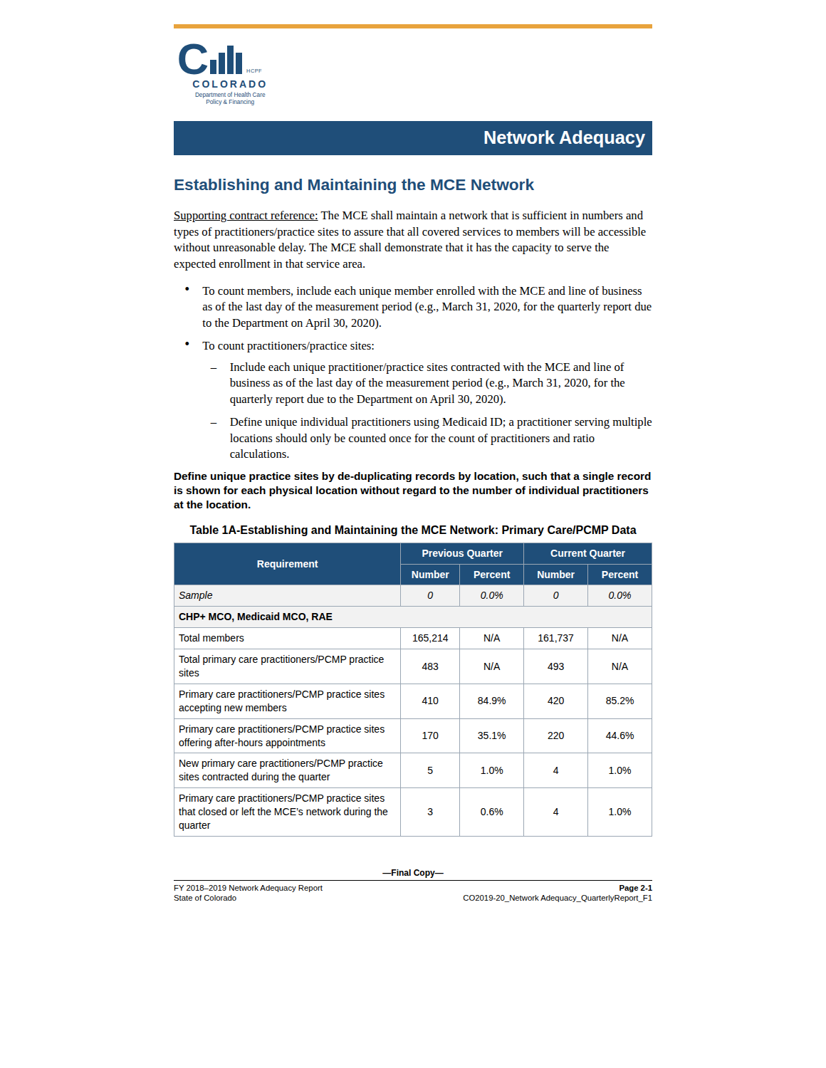C HCPF
COLORADO
Department of Health Care
Policy & Financing
Network Adequacy
Establishing and Maintaining the MCE Network
Supporting contract reference: The MCE shall maintain a network that is sufficient in numbers and types of practitioners/practice sites to assure that all covered services to members will be accessible without unreasonable delay. The MCE shall demonstrate that it has the capacity to serve the expected enrollment in that service area.
To count members, include each unique member enrolled with the MCE and line of business as of the last day of the measurement period (e.g., March 31, 2020, for the quarterly report due to the Department on April 30, 2020).
To count practitioners/practice sites:
Include each unique practitioner/practice sites contracted with the MCE and line of business as of the last day of the measurement period (e.g., March 31, 2020, for the quarterly report due to the Department on April 30, 2020).
Define unique individual practitioners using Medicaid ID; a practitioner serving multiple locations should only be counted once for the count of practitioners and ratio calculations.
Define unique practice sites by de-duplicating records by location, such that a single record is shown for each physical location without regard to the number of individual practitioners at the location.
Table 1A-Establishing and Maintaining the MCE Network: Primary Care/PCMP Data
| Requirement | Previous Quarter | Current Quarter |
| --- | --- | --- |
| Number | Percent | Number | Percent |
| Sample | 0 | 0.0% | 0 | 0.0% |
| CHP+ MCO, Medicaid MCO, RAE |
| Total members | 165,214 | N/A | 161,737 | N/A |
| Total primary care practitioners/PCMP practice sites | 483 | N/A | 493 | N/A |
| Primary care practitioners/PCMP practice sites accepting new members | 410 | 84.9% | 420 | 85.2% |
| Primary care practitioners/PCMP practice sites offering after-hours appointments | 170 | 35.1% | 220 | 44.6% |
| New primary care practitioners/PCMP practice sites contracted during the quarter | 5 | 1.0% | 4 | 1.0% |
| Primary care practitioners/PCMP practice sites that closed or left the MCE’s network during the quarter | 3 | 0.6% | 4 | 1.0% |
—Final Copy—
FY 2018–2019 Network Adequacy Report
State of Colorado
Page 2-1
CO2019-20_Network Adequacy_QuarterlyReport_F1